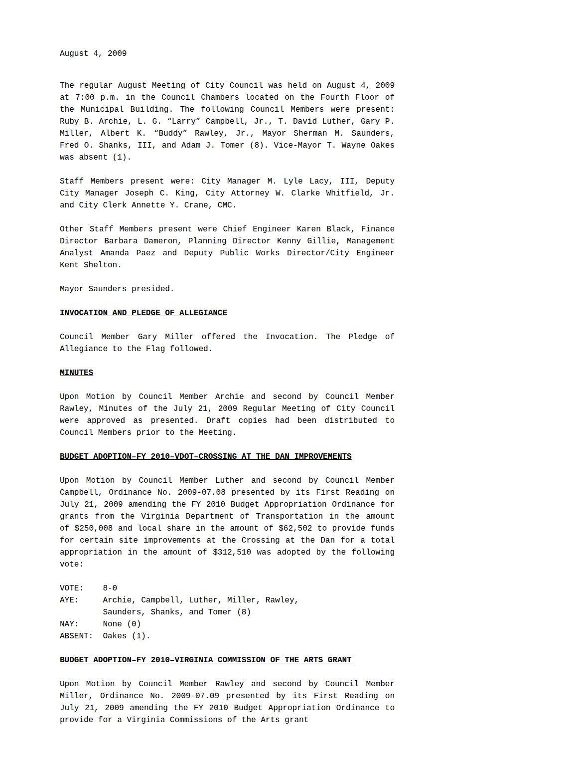August 4, 2009
The regular August Meeting of City Council was held on August 4, 2009 at 7:00 p.m. in the Council Chambers located on the Fourth Floor of the Municipal Building. The following Council Members were present: Ruby B. Archie, L. G. “Larry” Campbell, Jr., T. David Luther, Gary P. Miller, Albert K. “Buddy” Rawley, Jr., Mayor Sherman M. Saunders, Fred O. Shanks, III, and Adam J. Tomer (8). Vice-Mayor T. Wayne Oakes was absent (1).
Staff Members present were: City Manager M. Lyle Lacy, III, Deputy City Manager Joseph C. King, City Attorney W. Clarke Whitfield, Jr. and City Clerk Annette Y. Crane, CMC.
Other Staff Members present were Chief Engineer Karen Black, Finance Director Barbara Dameron, Planning Director Kenny Gillie, Management Analyst Amanda Paez and Deputy Public Works Director/City Engineer Kent Shelton.
Mayor Saunders presided.
Invocation and Pledge of Allegiance
Council Member Gary Miller offered the Invocation. The Pledge of Allegiance to the Flag followed.
Minutes
Upon Motion by Council Member Archie and second by Council Member Rawley, Minutes of the July 21, 2009 Regular Meeting of City Council were approved as presented. Draft copies had been distributed to Council Members prior to the Meeting.
Budget Adoption–FY 2010–VDOT–Crossing at the Dan Improvements
Upon Motion by Council Member Luther and second by Council Member Campbell, Ordinance No. 2009-07.08 presented by its First Reading on July 21, 2009 amending the FY 2010 Budget Appropriation Ordinance for grants from the Virginia Department of Transportation in the amount of $250,008 and local share in the amount of $62,502 to provide funds for certain site improvements at the Crossing at the Dan for a total appropriation in the amount of $312,510 was adopted by the following vote:
VOTE: 8-0 AYE: Archie, Campbell, Luther, Miller, Rawley, Saunders, Shanks, and Tomer (8) NAY: None (0) ABSENT: Oakes (1).
Budget Adoption–FY 2010–Virginia Commission of the Arts Grant
Upon Motion by Council Member Rawley and second by Council Member Miller, Ordinance No. 2009-07.09 presented by its First Reading on July 21, 2009 amending the FY 2010 Budget Appropriation Ordinance to provide for a Virginia Commissions of the Arts grant